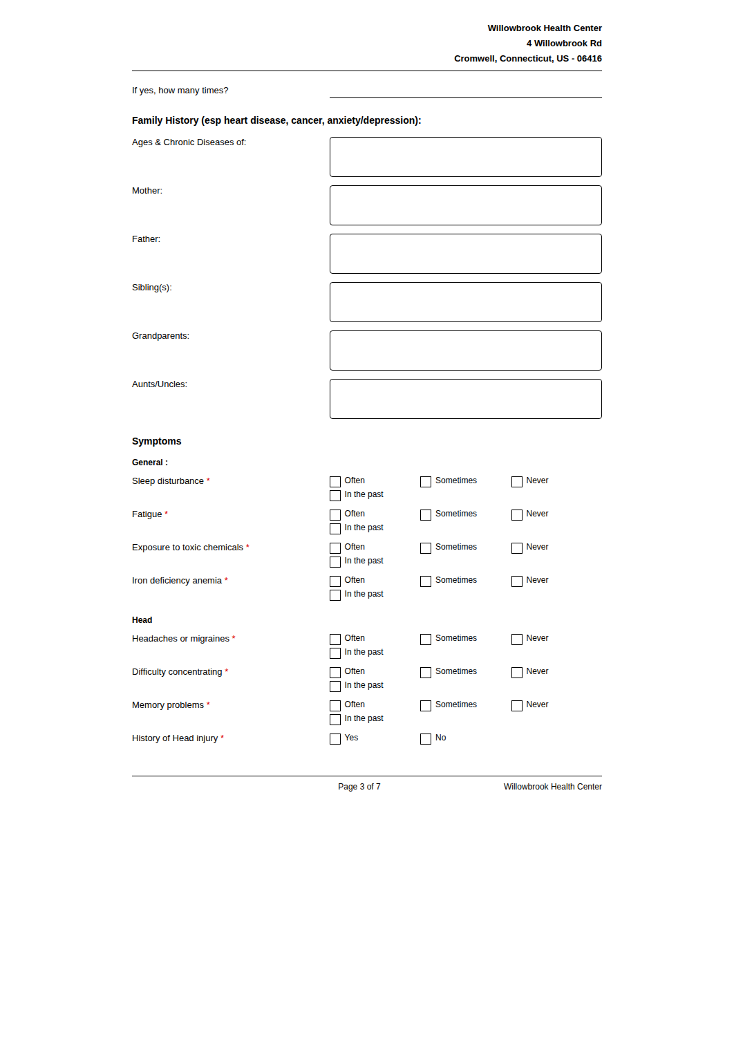Willowbrook Health Center
4 Willowbrook Rd
Cromwell, Connecticut, US - 06416
| If yes, how many times? | |
Family History (esp heart disease, cancer, anxiety/depression):
| Ages & Chronic Diseases of: | |
| Mother: | |
| Father: | |
| Sibling(s): | |
| Grandparents: | |
| Aunts/Uncles: | |
Symptoms
General :
| Sleep disturbance * | Often Sometimes Never In the past |
| Fatigue * | Often Sometimes Never In the past |
| Exposure to toxic chemicals * | Often Sometimes Never In the past |
| Iron deficiency anemia * | Often Sometimes Never In the past |
Head
| Headaches or migraines * | Often Sometimes Never In the past |
| Difficulty concentrating * | Often Sometimes Never In the past |
| Memory problems * | Often Sometimes Never In the past |
| History of Head injury * | Yes No |
Page 3 of 7
Willowbrook Health Center